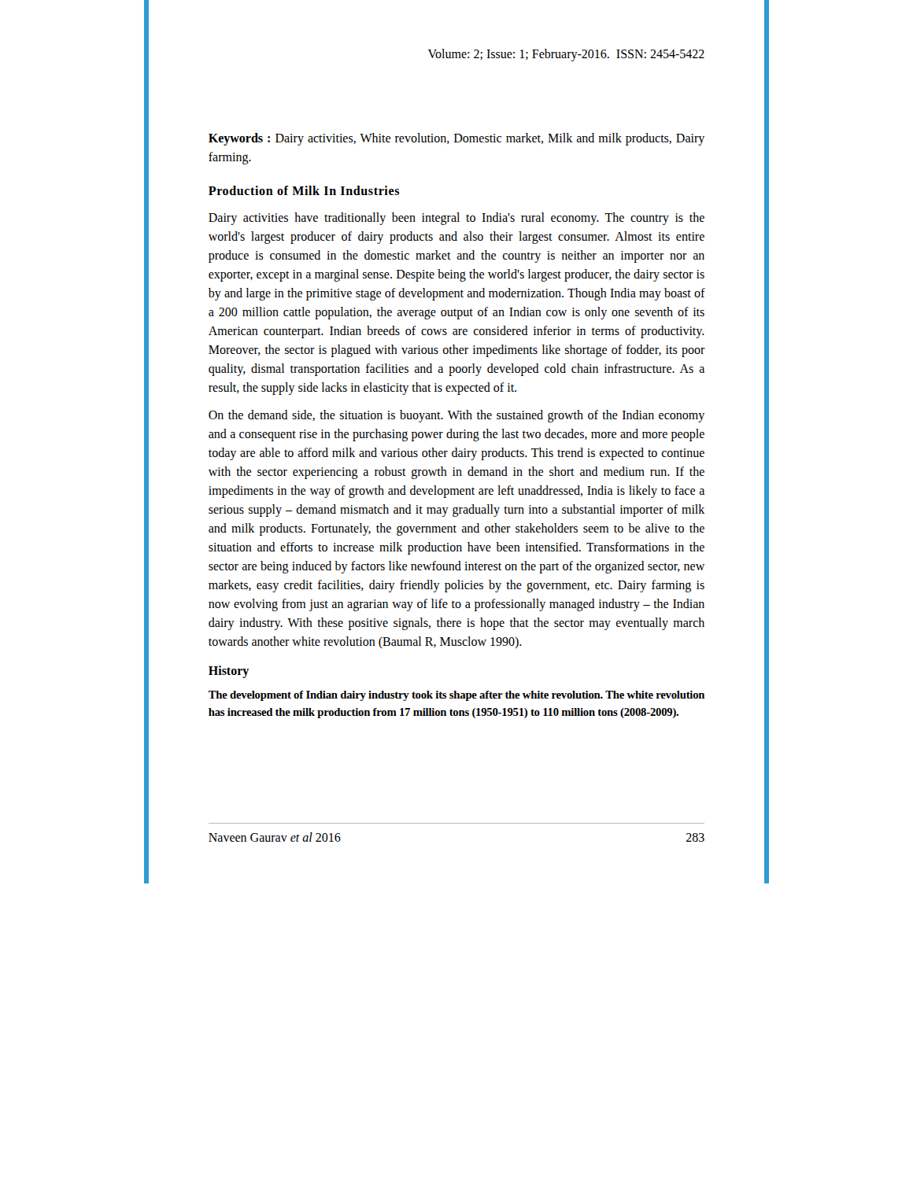Volume: 2; Issue: 1; February-2016. ISSN: 2454-5422
Keywords : Dairy activities, White revolution, Domestic market, Milk and milk products, Dairy farming.
Production of Milk In Industries
Dairy activities have traditionally been integral to India's rural economy. The country is the world's largest producer of dairy products and also their largest consumer. Almost its entire produce is consumed in the domestic market and the country is neither an importer nor an exporter, except in a marginal sense. Despite being the world's largest producer, the dairy sector is by and large in the primitive stage of development and modernization. Though India may boast of a 200 million cattle population, the average output of an Indian cow is only one seventh of its American counterpart. Indian breeds of cows are considered inferior in terms of productivity. Moreover, the sector is plagued with various other impediments like shortage of fodder, its poor quality, dismal transportation facilities and a poorly developed cold chain infrastructure. As a result, the supply side lacks in elasticity that is expected of it.
On the demand side, the situation is buoyant. With the sustained growth of the Indian economy and a consequent rise in the purchasing power during the last two decades, more and more people today are able to afford milk and various other dairy products. This trend is expected to continue with the sector experiencing a robust growth in demand in the short and medium run. If the impediments in the way of growth and development are left unaddressed, India is likely to face a serious supply – demand mismatch and it may gradually turn into a substantial importer of milk and milk products. Fortunately, the government and other stakeholders seem to be alive to the situation and efforts to increase milk production have been intensified. Transformations in the sector are being induced by factors like newfound interest on the part of the organized sector, new markets, easy credit facilities, dairy friendly policies by the government, etc. Dairy farming is now evolving from just an agrarian way of life to a professionally managed industry – the Indian dairy industry. With these positive signals, there is hope that the sector may eventually march towards another white revolution (Baumal R, Musclow 1990).
History
The development of Indian dairy industry took its shape after the white revolution. The white revolution has increased the milk production from 17 million tons (1950-1951) to 110 million tons (2008-2009).
Naveen Gaurav et al 2016 283